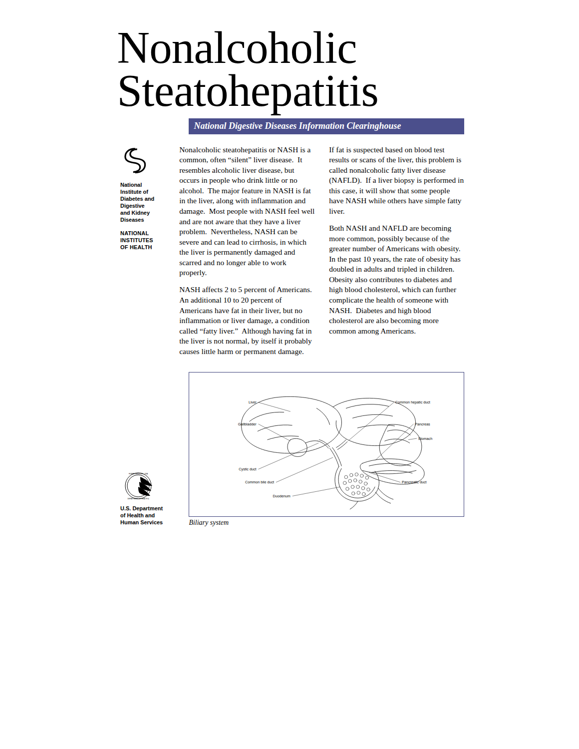Nonalcoholic Steatohepatitis
National Digestive Diseases Information Clearinghouse
NIDDK emblem
National
Institute of
Diabetes and
Digestive
and Kidney
Diseases
NATIONAL
INSTITUTES
OF HEALTH
Nonalcoholic steatohepatitis or NASH is a common, often “silent” liver disease. It resembles alcoholic liver disease, but occurs in people who drink little or no alcohol. The major feature in NASH is fat in the liver, along with inflammation and damage. Most people with NASH feel well and are not aware that they have a liver problem. Nevertheless, NASH can be severe and can lead to cirrhosis, in which the liver is permanently damaged and scarred and no longer able to work properly.
NASH affects 2 to 5 percent of Americans. An additional 10 to 20 percent of Americans have fat in their liver, but no inflammation or liver damage, a condition called “fatty liver.” Although having fat in the liver is not normal, by itself it probably causes little harm or permanent damage.
If fat is suspected based on blood test results or scans of the liver, this problem is called nonalcoholic fatty liver disease (NAFLD). If a liver biopsy is performed in this case, it will show that some people have NASH while others have simple fatty liver.
Both NASH and NAFLD are becoming more common, possibly because of the greater number of Americans with obesity. In the past 10 years, the rate of obesity has doubled in adults and tripled in children. Obesity also contributes to diabetes and high blood cholesterol, which can further complicate the health of someone with NASH. Diabetes and high blood cholesterol are also becoming more common among Americans.
Biliary system Line drawing of the biliary system showing the liver, gallbladder, cystic duct, common bile duct, duodenum, common hepatic duct, pancreas, stomach, and pancreatic duct. Liver Gallbladder Cystic duct Common bile duct Duodenum Common hepatic duct Pancreas Stomach Pancreatic duct
Biliary system
U.S. Department of Health and Human Services seal HUMAN SERVICES · USA DEPARTMENT OF HEALTH &
U.S. Department
of Health and
Human Services